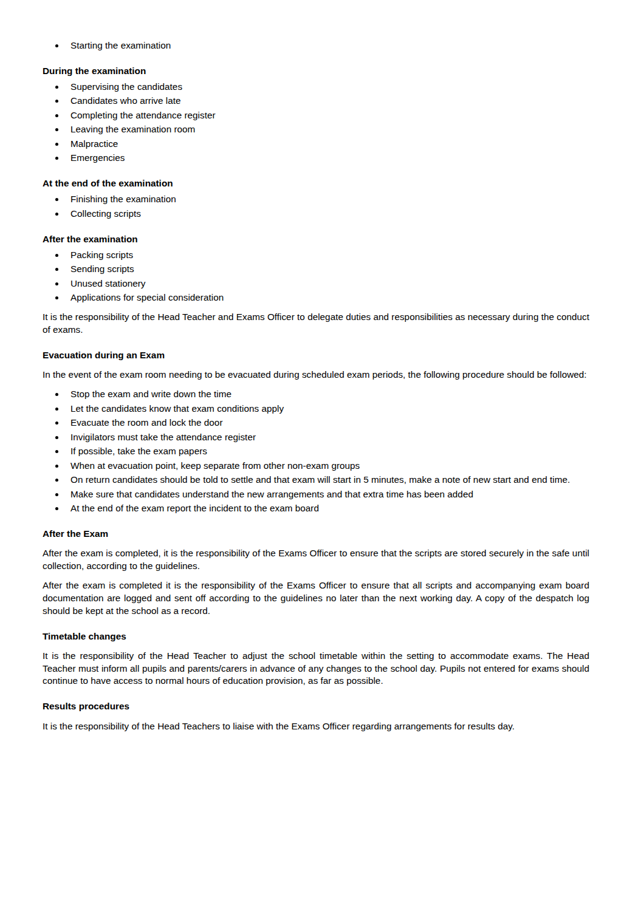Starting the examination
During the examination
Supervising the candidates
Candidates who arrive late
Completing the attendance register
Leaving the examination room
Malpractice
Emergencies
At the end of the examination
Finishing the examination
Collecting scripts
After the examination
Packing scripts
Sending scripts
Unused stationery
Applications for special consideration
It is the responsibility of the Head Teacher and Exams Officer to delegate duties and responsibilities as necessary during the conduct of exams.
Evacuation during an Exam
In the event of the exam room needing to be evacuated during scheduled exam periods, the following procedure should be followed:
Stop the exam and write down the time
Let the candidates know that exam conditions apply
Evacuate the room and lock the door
Invigilators must take the attendance register
If possible, take the exam papers
When at evacuation point, keep separate from other non-exam groups
On return candidates should be told to settle and that exam will start in 5 minutes, make a note of new start and end time.
Make sure that candidates understand the new arrangements and that extra time has been added
At the end of the exam report the incident to the exam board
After the Exam
After the exam is completed, it is the responsibility of the Exams Officer to ensure that the scripts are stored securely in the safe until collection, according to the guidelines.
After the exam is completed it is the responsibility of the Exams Officer to ensure that all scripts and accompanying exam board documentation are logged and sent off according to the guidelines no later than the next working day. A copy of the despatch log should be kept at the school as a record.
Timetable changes
It is the responsibility of the Head Teacher to adjust the school timetable within the setting to accommodate exams. The Head Teacher must inform all pupils and parents/carers in advance of any changes to the school day. Pupils not entered for exams should continue to have access to normal hours of education provision, as far as possible.
Results procedures
It is the responsibility of the Head Teachers to liaise with the Exams Officer regarding arrangements for results day.